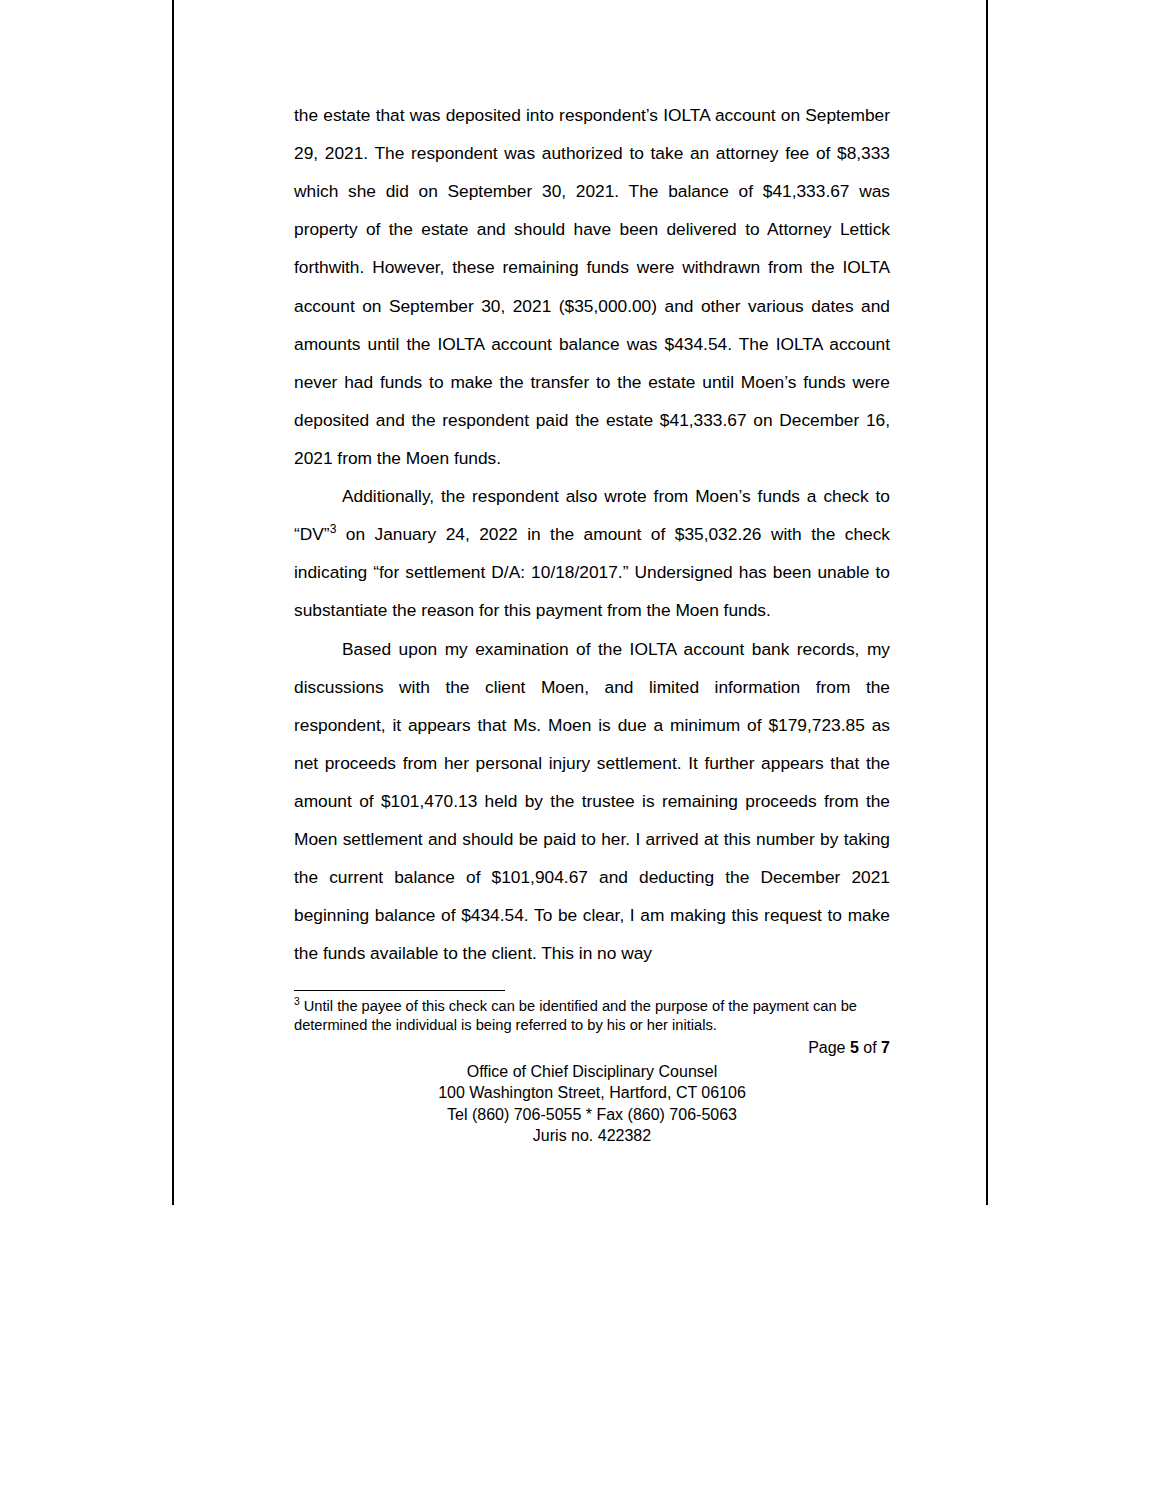the estate that was deposited into respondent’s IOLTA account on September 29, 2021. The respondent was authorized to take an attorney fee of $8,333 which she did on September 30, 2021. The balance of $41,333.67 was property of the estate and should have been delivered to Attorney Lettick forthwith. However, these remaining funds were withdrawn from the IOLTA account on September 30, 2021 ($35,000.00) and other various dates and amounts until the IOLTA account balance was $434.54. The IOLTA account never had funds to make the transfer to the estate until Moen’s funds were deposited and the respondent paid the estate $41,333.67 on December 16, 2021 from the Moen funds.
Additionally, the respondent also wrote from Moen’s funds a check to “DV”3 on January 24, 2022 in the amount of $35,032.26 with the check indicating “for settlement D/A: 10/18/2017.” Undersigned has been unable to substantiate the reason for this payment from the Moen funds.
Based upon my examination of the IOLTA account bank records, my discussions with the client Moen, and limited information from the respondent, it appears that Ms. Moen is due a minimum of $179,723.85 as net proceeds from her personal injury settlement. It further appears that the amount of $101,470.13 held by the trustee is remaining proceeds from the Moen settlement and should be paid to her. I arrived at this number by taking the current balance of $101,904.67 and deducting the December 2021 beginning balance of $434.54. To be clear, I am making this request to make the funds available to the client. This in no way
3 Until the payee of this check can be identified and the purpose of the payment can be determined the individual is being referred to by his or her initials.
Page 5 of 7
Office of Chief Disciplinary Counsel
100 Washington Street, Hartford, CT 06106
Tel (860) 706-5055 * Fax (860) 706-5063
Juris no. 422382